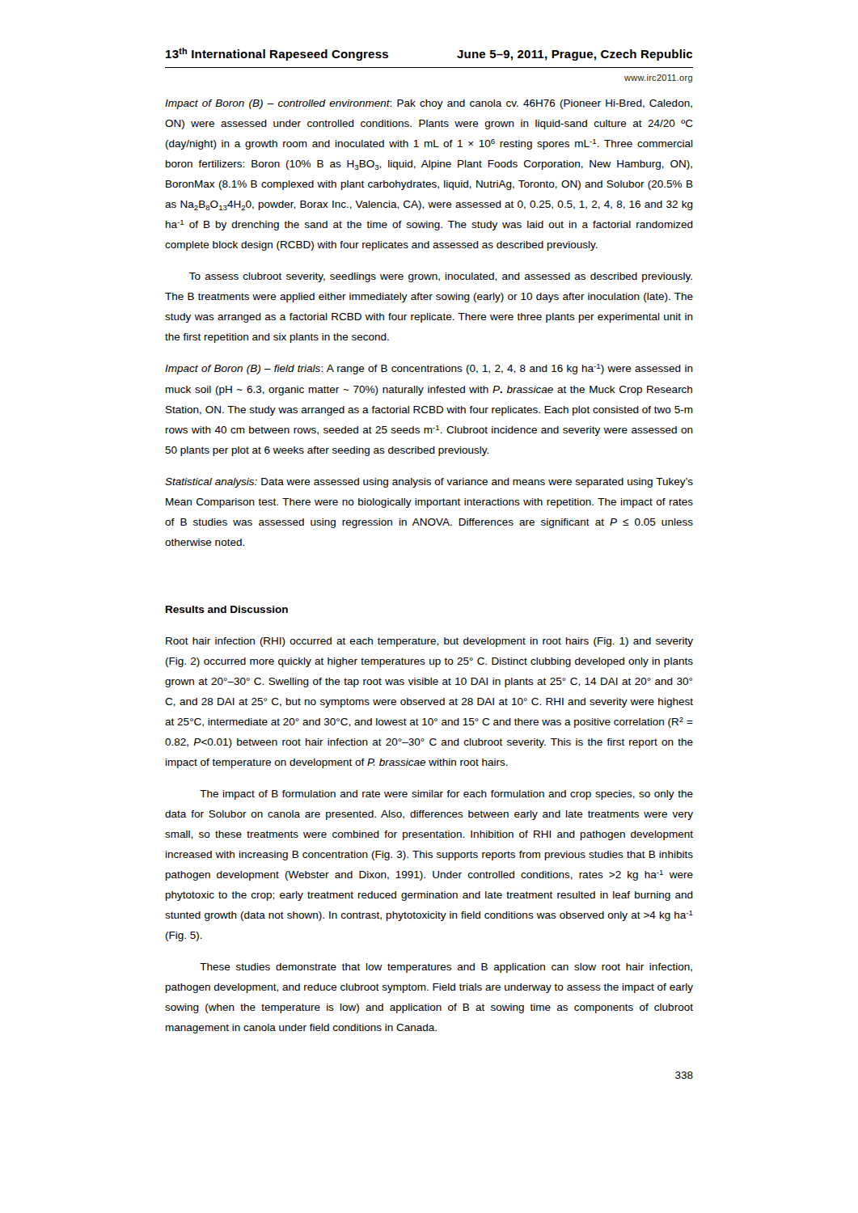13th International Rapeseed Congress
June 5–9, 2011, Prague, Czech Republic
www.irc2011.org
Impact of Boron (B) – controlled environment: Pak choy and canola cv. 46H76 (Pioneer Hi-Bred, Caledon, ON) were assessed under controlled conditions. Plants were grown in liquid-sand culture at 24/20 ºC (day/night) in a growth room and inoculated with 1 mL of 1 × 106 resting spores mL-1. Three commercial boron fertilizers: Boron (10% B as H3BO3, liquid, Alpine Plant Foods Corporation, New Hamburg, ON), BoronMax (8.1% B complexed with plant carbohydrates, liquid, NutriAg, Toronto, ON) and Solubor (20.5% B as Na2B8O134H20, powder, Borax Inc., Valencia, CA), were assessed at 0, 0.25, 0.5, 1, 2, 4, 8, 16 and 32 kg ha-1 of B by drenching the sand at the time of sowing. The study was laid out in a factorial randomized complete block design (RCBD) with four replicates and assessed as described previously.
To assess clubroot severity, seedlings were grown, inoculated, and assessed as described previously. The B treatments were applied either immediately after sowing (early) or 10 days after inoculation (late). The study was arranged as a factorial RCBD with four replicate. There were three plants per experimental unit in the first repetition and six plants in the second.
Impact of Boron (B) – field trials: A range of B concentrations (0, 1, 2, 4, 8 and 16 kg ha-1) were assessed in muck soil (pH ~ 6.3, organic matter ~ 70%) naturally infested with P. brassicae at the Muck Crop Research Station, ON. The study was arranged as a factorial RCBD with four replicates. Each plot consisted of two 5-m rows with 40 cm between rows, seeded at 25 seeds m-1. Clubroot incidence and severity were assessed on 50 plants per plot at 6 weeks after seeding as described previously.
Statistical analysis: Data were assessed using analysis of variance and means were separated using Tukey’s Mean Comparison test. There were no biologically important interactions with repetition. The impact of rates of B studies was assessed using regression in ANOVA. Differences are significant at P ≤ 0.05 unless otherwise noted.
Results and Discussion
Root hair infection (RHI) occurred at each temperature, but development in root hairs (Fig. 1) and severity (Fig. 2) occurred more quickly at higher temperatures up to 25° C. Distinct clubbing developed only in plants grown at 20°–30° C. Swelling of the tap root was visible at 10 DAI in plants at 25° C, 14 DAI at 20° and 30° C, and 28 DAI at 25° C, but no symptoms were observed at 28 DAI at 10° C. RHI and severity were highest at 25°C, intermediate at 20° and 30°C, and lowest at 10° and 15° C and there was a positive correlation (R2 = 0.82, P<0.01) between root hair infection at 20°–30° C and clubroot severity. This is the first report on the impact of temperature on development of P. brassicae within root hairs.
The impact of B formulation and rate were similar for each formulation and crop species, so only the data for Solubor on canola are presented. Also, differences between early and late treatments were very small, so these treatments were combined for presentation. Inhibition of RHI and pathogen development increased with increasing B concentration (Fig. 3). This supports reports from previous studies that B inhibits pathogen development (Webster and Dixon, 1991). Under controlled conditions, rates >2 kg ha-1 were phytotoxic to the crop; early treatment reduced germination and late treatment resulted in leaf burning and stunted growth (data not shown). In contrast, phytotoxicity in field conditions was observed only at >4 kg ha-1 (Fig. 5).
These studies demonstrate that low temperatures and B application can slow root hair infection, pathogen development, and reduce clubroot symptom. Field trials are underway to assess the impact of early sowing (when the temperature is low) and application of B at sowing time as components of clubroot management in canola under field conditions in Canada.
338